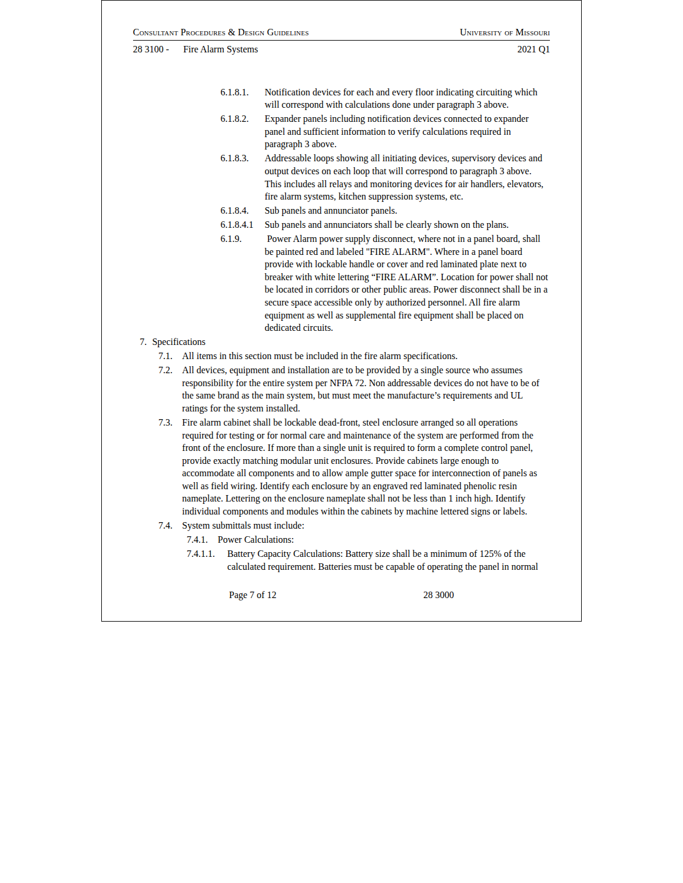Consultant Procedures & Design Guidelines University of Missouri
28 3100 - Fire Alarm Systems 2021 Q1
6.1.8.1.
Notification devices for each and every floor indicating circuiting which will correspond with calculations done under paragraph 3 above.
6.1.8.2.
Expander panels including notification devices connected to expander panel and sufficient information to verify calculations required in paragraph 3 above.
6.1.8.3.
Addressable loops showing all initiating devices, supervisory devices and output devices on each loop that will correspond to paragraph 3 above. This includes all relays and monitoring devices for air handlers, elevators, fire alarm systems, kitchen suppression systems, etc.
6.1.8.4.
Sub panels and annunciator panels.
6.1.8.4.1
Sub panels and annunciators shall be clearly shown on the plans.
6.1.9.
Power Alarm power supply disconnect, where not in a panel board, shall be painted red and labeled "FIRE ALARM". Where in a panel board provide with lockable handle or cover and red laminated plate next to breaker with white lettering “FIRE ALARM”. Location for power shall not be located in corridors or other public areas. Power disconnect shall be in a secure space accessible only by authorized personnel. All fire alarm equipment as well as supplemental fire equipment shall be placed on dedicated circuits.
7.
Specifications
7.1.
All items in this section must be included in the fire alarm specifications.
7.2.
All devices, equipment and installation are to be provided by a single source who assumes responsibility for the entire system per NFPA 72. Non addressable devices do not have to be of the same brand as the main system, but must meet the manufacture’s requirements and UL ratings for the system installed.
7.3.
Fire alarm cabinet shall be lockable dead-front, steel enclosure arranged so all operations required for testing or for normal care and maintenance of the system are performed from the front of the enclosure. If more than a single unit is required to form a complete control panel, provide exactly matching modular unit enclosures. Provide cabinets large enough to accommodate all components and to allow ample gutter space for interconnection of panels as well as field wiring. Identify each enclosure by an engraved red laminated phenolic resin nameplate. Lettering on the enclosure nameplate shall not be less than 1 inch high. Identify individual components and modules within the cabinets by machine lettered signs or labels.
7.4.
System submittals must include:
7.4.1.
Power Calculations:
7.4.1.1.
Battery Capacity Calculations: Battery size shall be a minimum of 125% of the calculated requirement. Batteries must be capable of operating the panel in normal
Page 7 of 12 28 3000